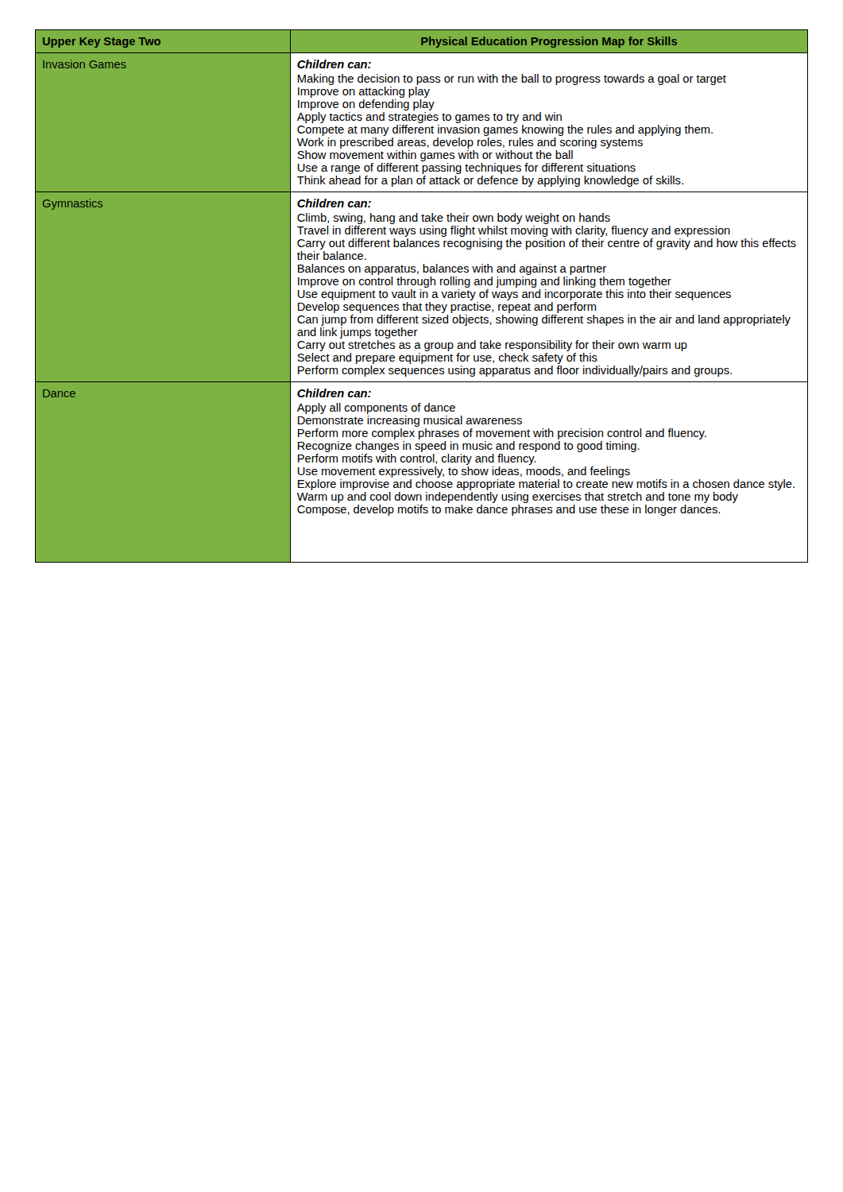| Upper Key Stage Two | Physical Education Progression Map for Skills |
| --- | --- |
| Invasion Games | Children can: Making the decision to pass or run with the ball to progress towards a goal or target Improve on attacking play Improve on defending play Apply tactics and strategies to games to try and win Compete at many different invasion games knowing the rules and applying them. Work in prescribed areas, develop roles, rules and scoring systems Show movement within games with or without the ball Use a range of different passing techniques for different situations Think ahead for a plan of attack or defence by applying knowledge of skills. |
| Gymnastics | Children can: Climb, swing, hang and take their own body weight on hands Travel in different ways using flight whilst moving with clarity, fluency and expression Carry out different balances recognising the position of their centre of gravity and how this effects their balance. Balances on apparatus, balances with and against a partner Improve on control through rolling and jumping and linking them together Use equipment to vault in a variety of ways and incorporate this into their sequences Develop sequences that they practise, repeat and perform Can jump from different sized objects, showing different shapes in the air and land appropriately and link jumps together Carry out stretches as a group and take responsibility for their own warm up Select and prepare equipment for use, check safety of this Perform complex sequences using apparatus and floor individually/pairs and groups. |
| Dance | Children can: Apply all components of dance Demonstrate increasing musical awareness Perform more complex phrases of movement with precision control and fluency. Recognize changes in speed in music and respond to good timing. Perform motifs with control, clarity and fluency. Use movement expressively, to show ideas, moods, and feelings Explore improvise and choose appropriate material to create new motifs in a chosen dance style. Warm up and cool down independently using exercises that stretch and tone my body Compose, develop motifs to make dance phrases and use these in longer dances. |